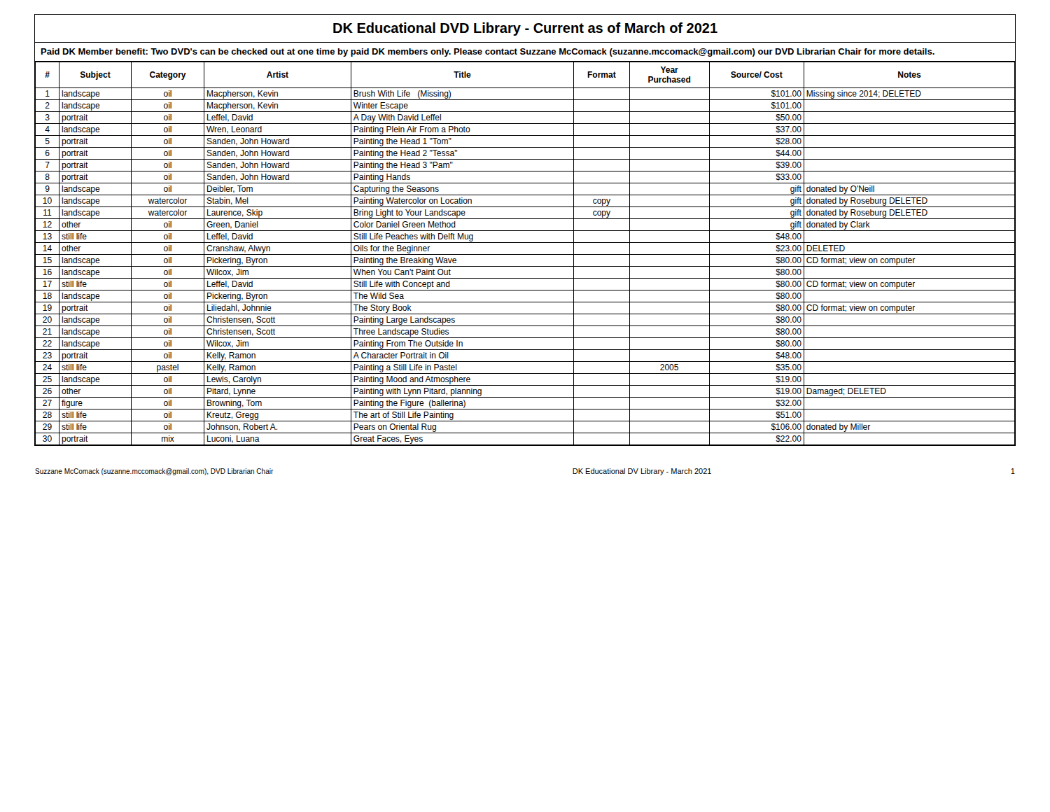DK Educational DVD Library - Current as of March of 2021
Paid DK Member benefit: Two DVD's can be checked out at one time by paid DK members only. Please contact Suzzane McComack (suzanne.mccomack@gmail.com) our DVD Librarian Chair for more details.
| # | Subject | Category | Artist | Title | Format | Year Purchased | Source/ Cost | Notes |
| --- | --- | --- | --- | --- | --- | --- | --- | --- |
| 1 | landscape | oil | Macpherson, Kevin | Brush With Life (Missing) | | | $101.00 | Missing since 2014; DELETED |
| 2 | landscape | oil | Macpherson, Kevin | Winter Escape | | | $101.00 | |
| 3 | portrait | oil | Leffel, David | A Day With David Leffel | | | $50.00 | |
| 4 | landscape | oil | Wren, Leonard | Painting Plein Air From a Photo | | | $37.00 | |
| 5 | portrait | oil | Sanden, John Howard | Painting the Head 1 "Tom" | | | $28.00 | |
| 6 | portrait | oil | Sanden, John Howard | Painting the Head 2 "Tessa" | | | $44.00 | |
| 7 | portrait | oil | Sanden, John Howard | Painting the Head 3 "Pam" | | | $39.00 | |
| 8 | portrait | oil | Sanden, John Howard | Painting Hands | | | $33.00 | |
| 9 | landscape | oil | Deibler, Tom | Capturing the Seasons | | | gift | donated by O'Neill |
| 10 | landscape | watercolor | Stabin, Mel | Painting Watercolor on Location | copy | | gift | donated by Roseburg DELETED |
| 11 | landscape | watercolor | Laurence, Skip | Bring Light to Your Landscape | copy | | gift | donated by Roseburg DELETED |
| 12 | other | oil | Green, Daniel | Color Daniel Green Method | | | gift | donated by Clark |
| 13 | still life | oil | Leffel, David | Still Life Peaches with Delft Mug | | | $48.00 | |
| 14 | other | oil | Cranshaw, Alwyn | Oils for the Beginner | | | $23.00 | DELETED |
| 15 | landscape | oil | Pickering, Byron | Painting the Breaking Wave | | | $80.00 | CD format; view on computer |
| 16 | landscape | oil | Wilcox, Jim | When You Can't Paint Out | | | $80.00 | |
| 17 | still life | oil | Leffel, David | Still Life with Concept and | | | $80.00 | CD format; view on computer |
| 18 | landscape | oil | Pickering, Byron | The Wild Sea | | | $80.00 | |
| 19 | portrait | oil | Liliedahl, Johnnie | The Story Book | | | $80.00 | CD format; view on computer |
| 20 | landscape | oil | Christensen, Scott | Painting Large Landscapes | | | $80.00 | |
| 21 | landscape | oil | Christensen, Scott | Three Landscape Studies | | | $80.00 | |
| 22 | landscape | oil | Wilcox, Jim | Painting From The Outside In | | | $80.00 | |
| 23 | portrait | oil | Kelly, Ramon | A Character Portrait in Oil | | | $48.00 | |
| 24 | still life | pastel | Kelly, Ramon | Painting a Still Life in Pastel | | 2005 | $35.00 | |
| 25 | landscape | oil | Lewis, Carolyn | Painting Mood and Atmosphere | | | $19.00 | |
| 26 | other | oil | Pitard, Lynne | Painting with Lynn Pitard, planning | | | $19.00 | Damaged; DELETED |
| 27 | figure | oil | Browning, Tom | Painting the Figure (ballerina) | | | $32.00 | |
| 28 | still life | oil | Kreutz, Gregg | The art of Still Life Painting | | | $51.00 | |
| 29 | still life | oil | Johnson, Robert A. | Pears on Oriental Rug | | | $106.00 | donated by Miller |
| 30 | portrait | mix | Luconi, Luana | Great Faces, Eyes | | | $22.00 | |
Suzzane McComack (suzanne.mccomack@gmail.com), DVD Librarian Chair
DK Educational DV Library - March 2021
1